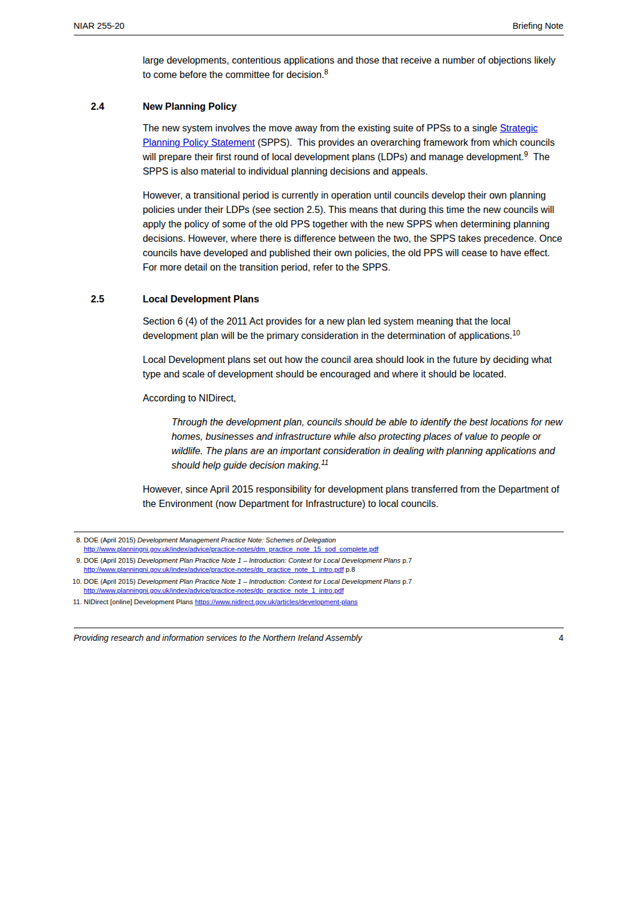NIAR 255-20 Briefing Note
large developments, contentious applications and those that receive a number of objections likely to come before the committee for decision.8
2.4 New Planning Policy
The new system involves the move away from the existing suite of PPSs to a single Strategic Planning Policy Statement (SPPS). This provides an overarching framework from which councils will prepare their first round of local development plans (LDPs) and manage development.9 The SPPS is also material to individual planning decisions and appeals.
However, a transitional period is currently in operation until councils develop their own planning policies under their LDPs (see section 2.5). This means that during this time the new councils will apply the policy of some of the old PPS together with the new SPPS when determining planning decisions. However, where there is difference between the two, the SPPS takes precedence. Once councils have developed and published their own policies, the old PPS will cease to have effect. For more detail on the transition period, refer to the SPPS.
2.5 Local Development Plans
Section 6 (4) of the 2011 Act provides for a new plan led system meaning that the local development plan will be the primary consideration in the determination of applications.10
Local Development plans set out how the council area should look in the future by deciding what type and scale of development should be encouraged and where it should be located.
According to NIDirect,
Through the development plan, councils should be able to identify the best locations for new homes, businesses and infrastructure while also protecting places of value to people or wildlife. The plans are an important consideration in dealing with planning applications and should help guide decision making.11
However, since April 2015 responsibility for development plans transferred from the Department of the Environment (now Department for Infrastructure) to local councils.
DOE (April 2015) Development Management Practice Note: Schemes of Delegation
http://www.planningni.gov.uk/index/advice/practice-notes/dm_practice_note_15_sod_complete.pdf
DOE (April 2015) Development Plan Practice Note 1 – Introduction: Context for Local Development Plans p.7
http://www.planningni.gov.uk/index/advice/practice-notes/dp_practice_note_1_intro.pdf p.8
DOE (April 2015) Development Plan Practice Note 1 – Introduction: Context for Local Development Plans p.7
http://www.planningni.gov.uk/index/advice/practice-notes/dp_practice_note_1_intro.pdf
NIDirect [online] Development Plans https://www.nidirect.gov.uk/articles/development-plans
Providing research and information services to the Northern Ireland Assembly 4